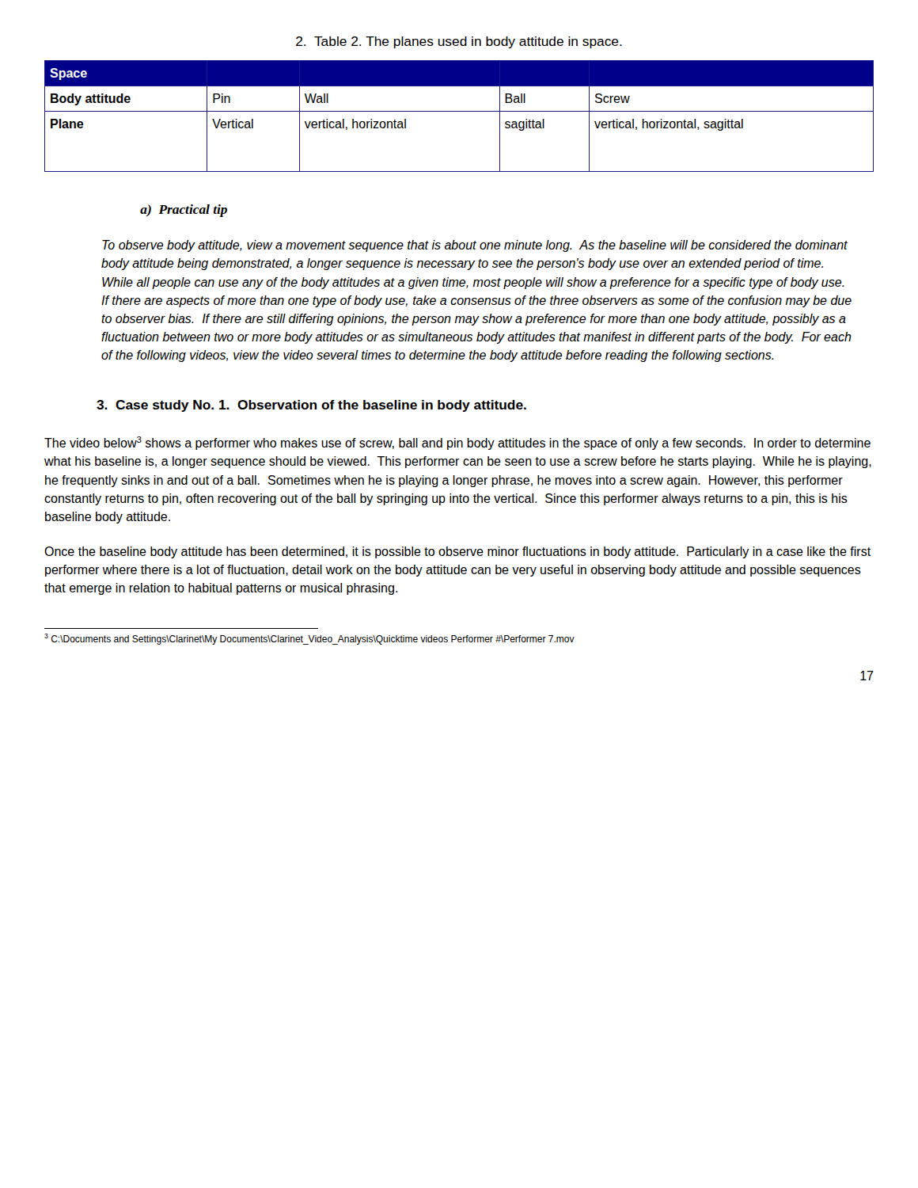2. Table 2. The planes used in body attitude in space.
| Space | | | | |
| Body attitude | Pin | Wall | Ball | Screw |
| Plane | Vertical | vertical, horizontal | sagittal | vertical, horizontal, sagittal |
a) Practical tip
To observe body attitude, view a movement sequence that is about one minute long. As the baseline will be considered the dominant body attitude being demonstrated, a longer sequence is necessary to see the person's body use over an extended period of time. While all people can use any of the body attitudes at a given time, most people will show a preference for a specific type of body use. If there are aspects of more than one type of body use, take a consensus of the three observers as some of the confusion may be due to observer bias. If there are still differing opinions, the person may show a preference for more than one body attitude, possibly as a fluctuation between two or more body attitudes or as simultaneous body attitudes that manifest in different parts of the body. For each of the following videos, view the video several times to determine the body attitude before reading the following sections.
3. Case study No. 1. Observation of the baseline in body attitude.
The video below3 shows a performer who makes use of screw, ball and pin body attitudes in the space of only a few seconds. In order to determine what his baseline is, a longer sequence should be viewed. This performer can be seen to use a screw before he starts playing. While he is playing, he frequently sinks in and out of a ball. Sometimes when he is playing a longer phrase, he moves into a screw again. However, this performer constantly returns to pin, often recovering out of the ball by springing up into the vertical. Since this performer always returns to a pin, this is his baseline body attitude.
Once the baseline body attitude has been determined, it is possible to observe minor fluctuations in body attitude. Particularly in a case like the first performer where there is a lot of fluctuation, detail work on the body attitude can be very useful in observing body attitude and possible sequences that emerge in relation to habitual patterns or musical phrasing.
3 C:\Documents and Settings\Clarinet\My Documents\Clarinet_Video_Analysis\Quicktime videos Performer #\Performer 7.mov
17